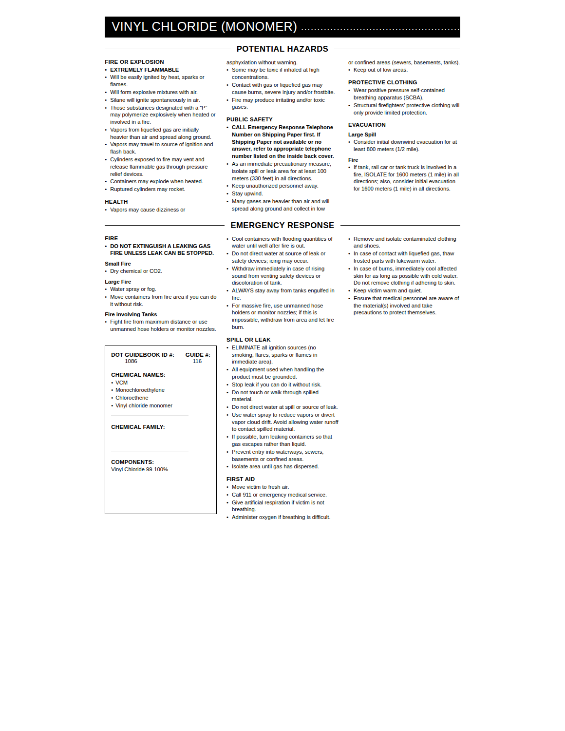VINYL CHLORIDE (MONOMER) .................................................................................................
POTENTIAL HAZARDS
FIRE OR EXPLOSION
EXTREMELY FLAMMABLE
Will be easily ignited by heat, sparks or flames.
Will form explosive mixtures with air.
Silane will ignite spontaneously in air.
Those substances designated with a “P” may polymerize explosively when heated or involved in a fire.
Vapors from liquefied gas are initially heavier than air and spread along ground.
Vapors may travel to source of ignition and flash back.
Cylinders exposed to fire may vent and release flammable gas through pressure relief devices.
Containers may explode when heated.
Ruptured cylinders may rocket.
HEALTH
Vapors may cause dizziness or
asphyxiation without warning.
Some may be toxic if inhaled at high concentrations.
Contact with gas or liquefied gas may cause burns, severe injury and/or frostbite.
Fire may produce irritating and/or toxic gases.
PUBLIC SAFETY
CALL Emergency Response Telephone Number on Shipping Paper first. If Shipping Paper not available or no answer, refer to appropriate telephone number listed on the inside back cover.
As an immediate precautionary measure, isolate spill or leak area for at least 100 meters (330 feet) in all directions.
Keep unauthorized personnel away.
Stay upwind.
Many gases are heavier than air and will spread along ground and collect in low
or confined areas (sewers, basements, tanks).
Keep out of low areas.
PROTECTIVE CLOTHING
Wear positive pressure self-contained breathing apparatus (SCBA).
Structural firefighters’ protective clothing will only provide limited protection.
EVACUATION
Large Spill
Consider initial downwind evacuation for at least 800 meters (1/2 mile).
Fire
If tank, rail car or tank truck is involved in a fire, ISOLATE for 1600 meters (1 mile) in all directions; also, consider initial evacuation for 1600 meters (1 mile) in all directions.
EMERGENCY RESPONSE
FIRE
DO NOT EXTINGUISH A LEAKING GAS FIRE UNLESS LEAK CAN BE STOPPED.
Small Fire
Dry chemical or CO2.
Large Fire
Water spray or fog.
Move containers from fire area if you can do it without risk.
Fire involving Tanks
Fight fire from maximum distance or use unmanned hose holders or monitor nozzles.
DOT GUIDEBOOK ID #: GUIDE #:
1086 116
CHEMICAL NAMES:
VCM
Monochloroethylene
Chloroethene
Vinyl chloride monomer
CHEMICAL FAMILY:
COMPONENTS:
Vinyl Chloride 99-100%
Cool containers with flooding quantities of water until well after fire is out.
Do not direct water at source of leak or safety devices; icing may occur.
Withdraw immediately in case of rising sound from venting safety devices or discoloration of tank.
ALWAYS stay away from tanks engulfed in fire.
For massive fire, use unmanned hose holders or monitor nozzles; if this is impossible, withdraw from area and let fire burn.
SPILL OR LEAK
ELIMINATE all ignition sources (no smoking, flares, sparks or flames in immediate area).
All equipment used when handling the product must be grounded.
Stop leak if you can do it without risk.
Do not touch or walk through spilled material.
Do not direct water at spill or source of leak.
Use water spray to reduce vapors or divert vapor cloud drift. Avoid allowing water runoff to contact spilled material.
If possible, turn leaking containers so that gas escapes rather than liquid.
Prevent entry into waterways, sewers, basements or confined areas.
Isolate area until gas has dispersed.
FIRST AID
Move victim to fresh air.
Call 911 or emergency medical service.
Give artificial respiration if victim is not breathing.
Administer oxygen if breathing is difficult.
Remove and isolate contaminated clothing and shoes.
In case of contact with liquefied gas, thaw frosted parts with lukewarm water.
In case of burns, immediately cool affected skin for as long as possible with cold water. Do not remove clothing if adhering to skin.
Keep victim warm and quiet.
Ensure that medical personnel are aware of the material(s) involved and take precautions to protect themselves.